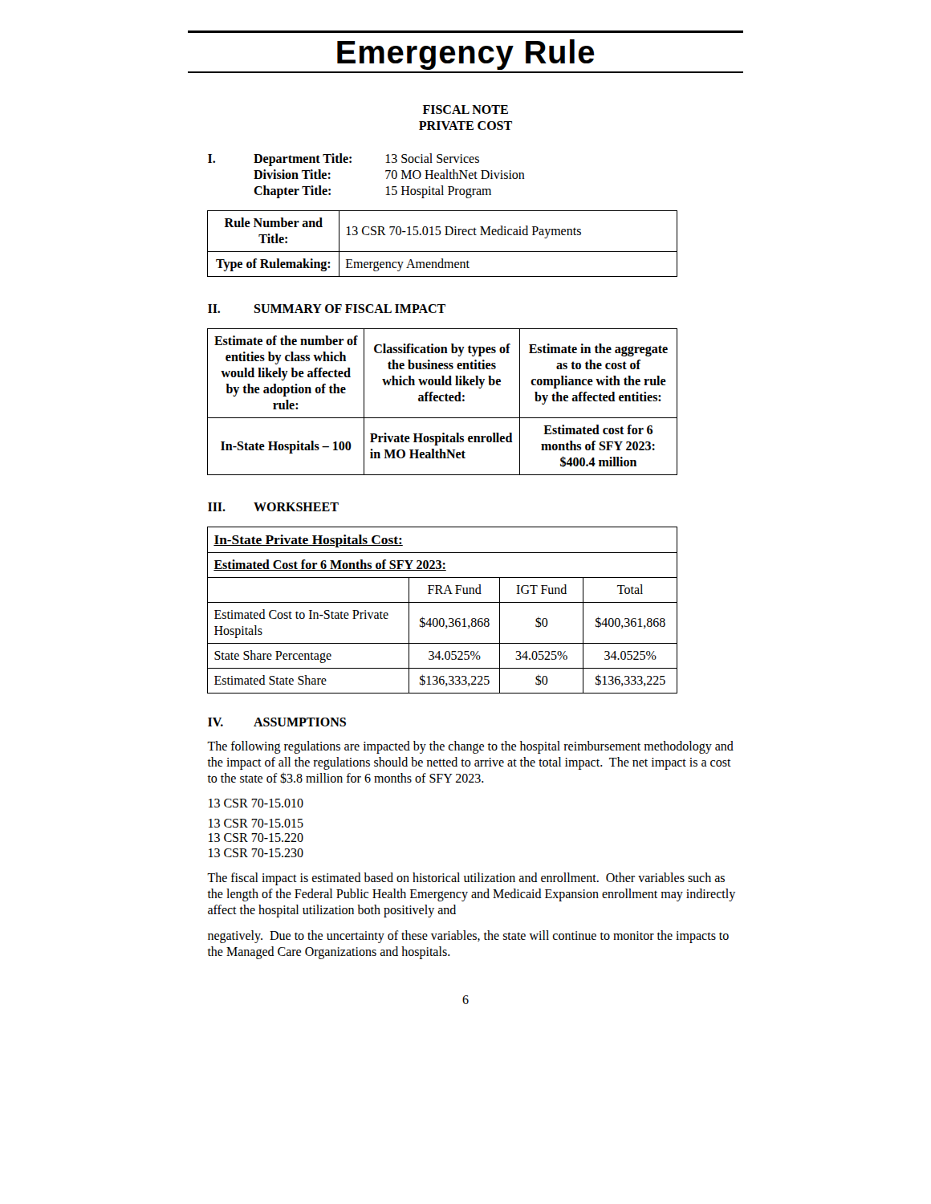Emergency Rule
FISCAL NOTEPRIVATE COST
I.
Department Title:
13 Social Services
Division Title:
70 MO HealthNet Division
Chapter Title:
15 Hospital Program
| Rule Number and Title: | 13 CSR 70-15.015 Direct Medicaid Payments |
| Type of Rulemaking: | Emergency Amendment |
II.
SUMMARY OF FISCAL IMPACT
| Estimate of the number of entities by class which would likely be affected by the adoption of the rule: | Classification by types of the business entities which would likely be affected: | Estimate in the aggregate as to the cost of compliance with the rule by the affected entities: |
| --- | --- | --- |
| In-State Hospitals – 100 | Private Hospitals enrolled in MO HealthNet | Estimated cost for 6 months of SFY 2023: $400.4 million |
III.
WORKSHEET
| In-State Private Hospitals Cost: |
| Estimated Cost for 6 Months of SFY 2023: |
| | FRA Fund | IGT Fund | Total |
| Estimated Cost to In-State Private Hospitals | $400,361,868 | $0 | $400,361,868 |
| State Share Percentage | 34.0525% | 34.0525% | 34.0525% |
| Estimated State Share | $136,333,225 | $0 | $136,333,225 |
IV.
ASSUMPTIONS
The following regulations are impacted by the change to the hospital reimbursement methodology and the impact of all the regulations should be netted to arrive at the total impact. The net impact is a cost to the state of $3.8 million for 6 months of SFY 2023.
13 CSR 70-15.010
13 CSR 70-15.015
13 CSR 70-15.220
13 CSR 70-15.230
The fiscal impact is estimated based on historical utilization and enrollment. Other variables such as the length of the Federal Public Health Emergency and Medicaid Expansion enrollment may indirectly affect the hospital utilization both positively and
negatively. Due to the uncertainty of these variables, the state will continue to monitor the impacts to the Managed Care Organizations and hospitals.
6